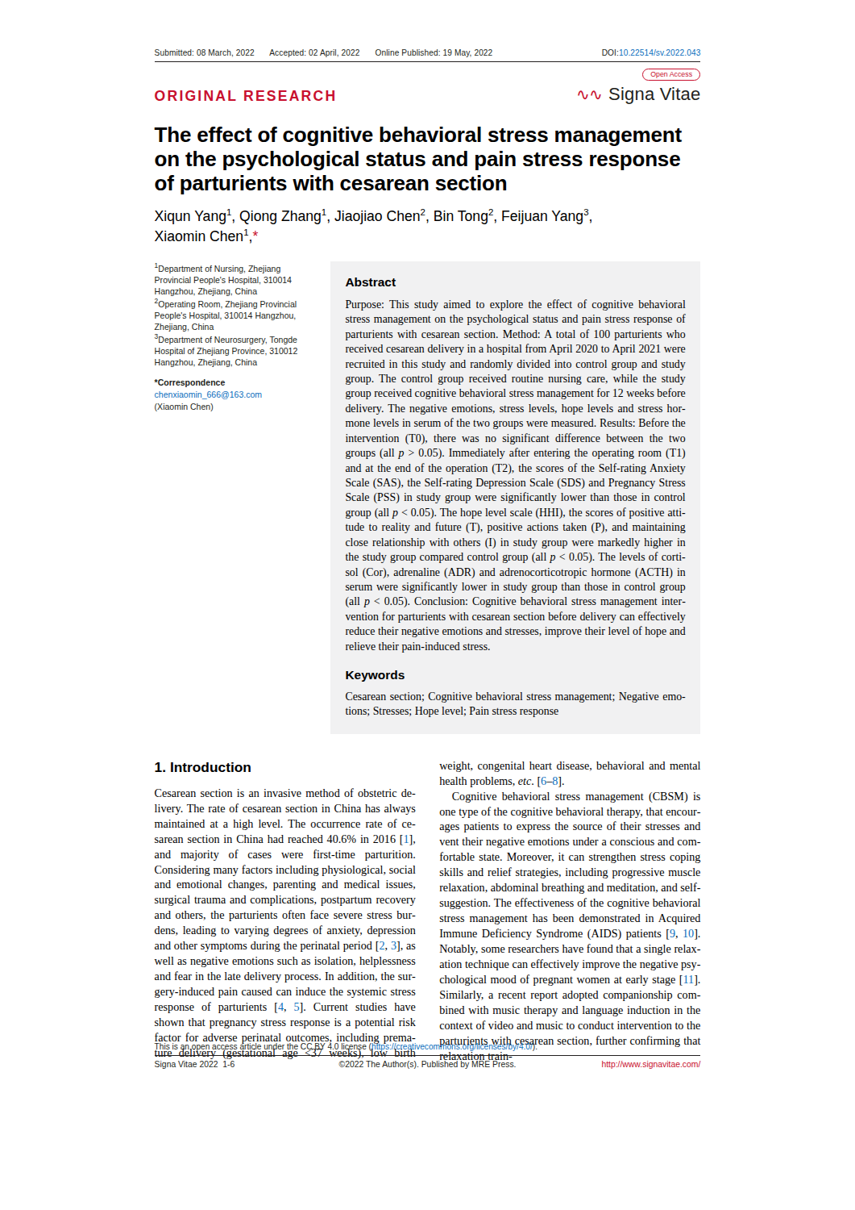Submitted: 08 March, 2022 Accepted: 02 April, 2022 Online Published: 19 May, 2022
DOI:10.22514/sv.2022.043
Open Access
Original Research
∿∿ Signa Vitae
The effect of cognitive behavioral stress management on the psychological status and pain stress response of parturients with cesarean section
Xiqun Yang1, Qiong Zhang1, Jiaojiao Chen2, Bin Tong2, Feijuan Yang3,
Xiaomin Chen1,*
1Department of Nursing, Zhejiang Provincial People's Hospital, 310014 Hangzhou, Zhejiang, China
2Operating Room, Zhejiang Provincial People's Hospital, 310014 Hangzhou, Zhejiang, China
3Department of Neurosurgery, Tongde Hospital of Zhejiang Province, 310012 Hangzhou, Zhejiang, China
*Correspondence
chenxiaomin_666@163.com
(Xiaomin Chen)
Abstract
Purpose: This study aimed to explore the effect of cognitive behavioral stress management on the psychological status and pain stress response of parturients with cesarean section. Method: A total of 100 parturients who received cesarean delivery in a hospital from April 2020 to April 2021 were recruited in this study and randomly divided into control group and study group. The control group received routine nursing care, while the study group received cognitive behavioral stress management for 12 weeks before delivery. The negative emotions, stress levels, hope levels and stress hormone levels in serum of the two groups were measured. Results: Before the intervention (T0), there was no significant difference between the two groups (all p > 0.05). Immediately after entering the operating room (T1) and at the end of the operation (T2), the scores of the Self-rating Anxiety Scale (SAS), the Self-rating Depression Scale (SDS) and Pregnancy Stress Scale (PSS) in study group were significantly lower than those in control group (all p < 0.05). The hope level scale (HHI), the scores of positive attitude to reality and future (T), positive actions taken (P), and maintaining close relationship with others (I) in study group were markedly higher in the study group compared control group (all p < 0.05). The levels of cortisol (Cor), adrenaline (ADR) and adrenocorticotropic hormone (ACTH) in serum were significantly lower in study group than those in control group (all p < 0.05). Conclusion: Cognitive behavioral stress management intervention for parturients with cesarean section before delivery can effectively reduce their negative emotions and stresses, improve their level of hope and relieve their pain-induced stress.
Keywords
Cesarean section; Cognitive behavioral stress management; Negative emotions; Stresses; Hope level; Pain stress response
1. Introduction
Cesarean section is an invasive method of obstetric delivery. The rate of cesarean section in China has always maintained at a high level. The occurrence rate of cesarean section in China had reached 40.6% in 2016 [1], and majority of cases were first-time parturition. Considering many factors including physiological, social and emotional changes, parenting and medical issues, surgical trauma and complications, postpartum recovery and others, the parturients often face severe stress burdens, leading to varying degrees of anxiety, depression and other symptoms during the perinatal period [2, 3], as well as negative emotions such as isolation, helplessness and fear in the late delivery process. In addition, the surgery-induced pain caused can induce the systemic stress response of parturients [4, 5]. Current studies have shown that pregnancy stress response is a potential risk factor for adverse perinatal outcomes, including premature delivery (gestational age <37 weeks), low birth weight, congenital heart disease, behavioral and mental health problems, etc. [6–8].
Cognitive behavioral stress management (CBSM) is one type of the cognitive behavioral therapy, that encourages patients to express the source of their stresses and vent their negative emotions under a conscious and comfortable state. Moreover, it can strengthen stress coping skills and relief strategies, including progressive muscle relaxation, abdominal breathing and meditation, and self-suggestion. The effectiveness of the cognitive behavioral stress management has been demonstrated in Acquired Immune Deficiency Syndrome (AIDS) patients [9, 10]. Notably, some researchers have found that a single relaxation technique can effectively improve the negative psychological mood of pregnant women at early stage [11]. Similarly, a recent report adopted companionship combined with music therapy and language induction in the context of video and music to conduct intervention to the parturients with cesarean section, further confirming that relaxation train-
This is an open access article under the CC BY 4.0 license (https://creativecommons.org/licenses/by/4.0/).
Signa Vitae 2022 1-6
©2022 The Author(s). Published by MRE Press.
http://www.signavitae.com/